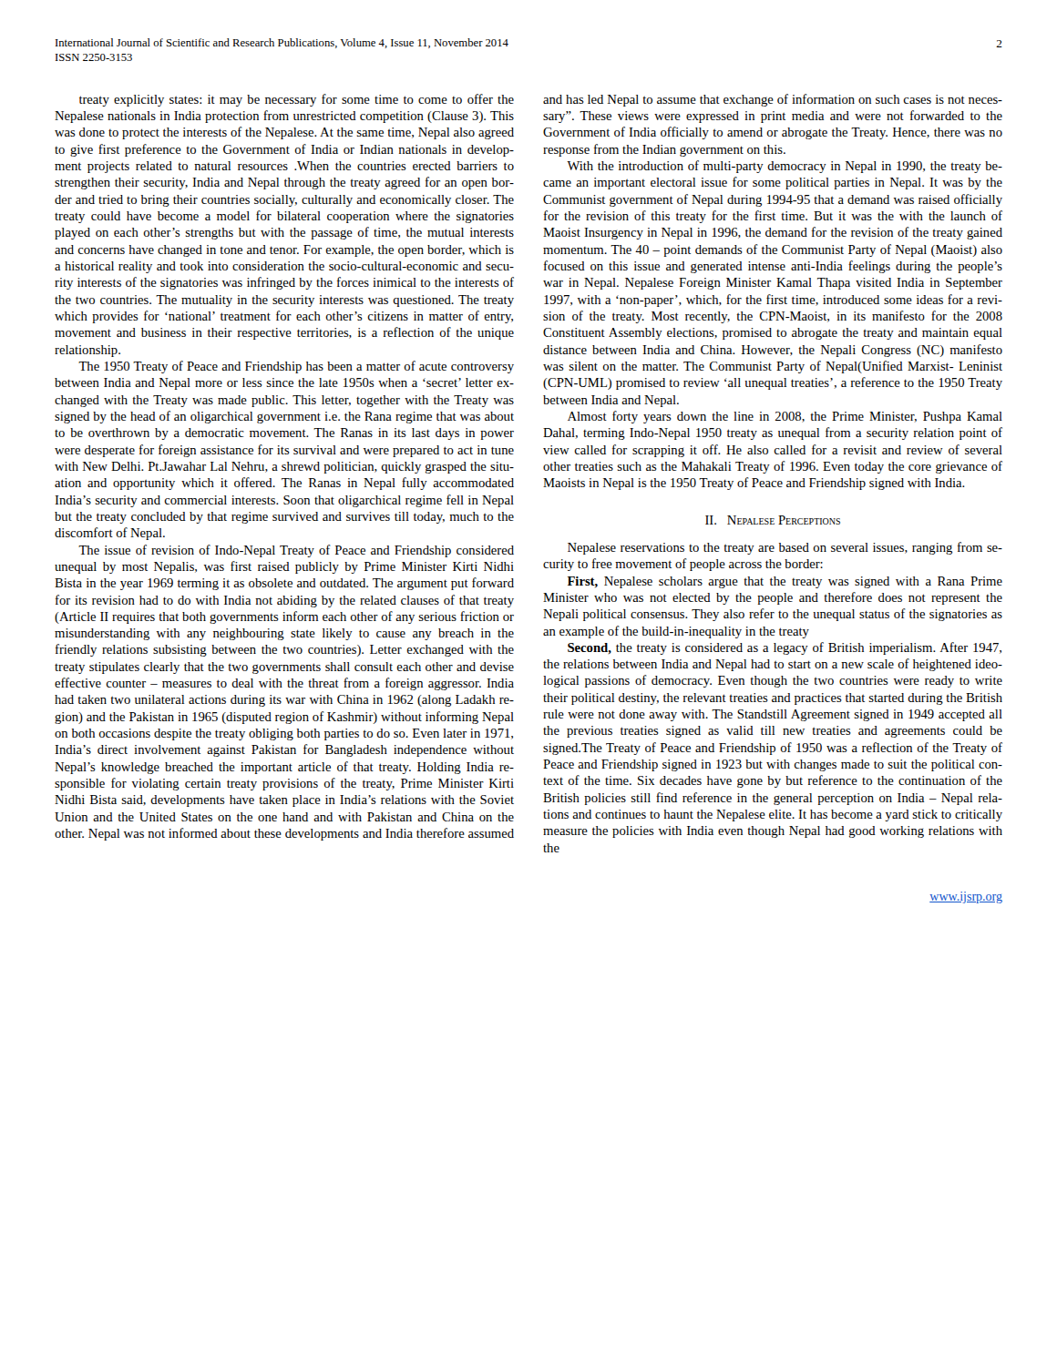International Journal of Scientific and Research Publications, Volume 4, Issue 11, November 2014
ISSN 2250-3153
2
treaty explicitly states: it may be necessary for some time to come to offer the Nepalese nationals in India protection from unrestricted competition (Clause 3). This was done to protect the interests of the Nepalese. At the same time, Nepal also agreed to give first preference to the Government of India or Indian nationals in development projects related to natural resources .When the countries erected barriers to strengthen their security, India and Nepal through the treaty agreed for an open border and tried to bring their countries socially, culturally and economically closer. The treaty could have become a model for bilateral cooperation where the signatories played on each other’s strengths but with the passage of time, the mutual interests and concerns have changed in tone and tenor. For example, the open border, which is a historical reality and took into consideration the socio-cultural-economic and security interests of the signatories was infringed by the forces inimical to the interests of the two countries. The mutuality in the security interests was questioned. The treaty which provides for ‘national’ treatment for each other’s citizens in matter of entry, movement and business in their respective territories, is a reflection of the unique relationship.
The 1950 Treaty of Peace and Friendship has been a matter of acute controversy between India and Nepal more or less since the late 1950s when a ‘secret’ letter exchanged with the Treaty was made public. This letter, together with the Treaty was signed by the head of an oligarchical government i.e. the Rana regime that was about to be overthrown by a democratic movement. The Ranas in its last days in power were desperate for foreign assistance for its survival and were prepared to act in tune with New Delhi. Pt.Jawahar Lal Nehru, a shrewd politician, quickly grasped the situation and opportunity which it offered. The Ranas in Nepal fully accommodated India’s security and commercial interests. Soon that oligarchical regime fell in Nepal but the treaty concluded by that regime survived and survives till today, much to the discomfort of Nepal.
The issue of revision of Indo-Nepal Treaty of Peace and Friendship considered unequal by most Nepalis, was first raised publicly by Prime Minister Kirti Nidhi Bista in the year 1969 terming it as obsolete and outdated. The argument put forward for its revision had to do with India not abiding by the related clauses of that treaty (Article II requires that both governments inform each other of any serious friction or misunderstanding with any neighbouring state likely to cause any breach in the friendly relations subsisting between the two countries). Letter exchanged with the treaty stipulates clearly that the two governments shall consult each other and devise effective counter – measures to deal with the threat from a foreign aggressor. India had taken two unilateral actions during its war with China in 1962 (along Ladakh region) and the Pakistan in 1965 (disputed region of Kashmir) without informing Nepal on both occasions despite the treaty obliging both parties to do so. Even later in 1971, India’s direct involvement against Pakistan for Bangladesh independence without Nepal’s knowledge breached the important article of that treaty. Holding India responsible for violating certain treaty provisions of the treaty, Prime Minister Kirti Nidhi Bista said, developments have taken place in India’s relations with the Soviet Union and the United States on the one hand and with Pakistan and China on the other. Nepal was not informed about these developments and India therefore assumed and has led Nepal to assume that exchange of information on such cases is not necessary”. These views were expressed in print media and were not forwarded to the Government of India officially to amend or abrogate the Treaty. Hence, there was no response from the Indian government on this.
With the introduction of multi-party democracy in Nepal in 1990, the treaty became an important electoral issue for some political parties in Nepal. It was by the Communist government of Nepal during 1994-95 that a demand was raised officially for the revision of this treaty for the first time. But it was the with the launch of Maoist Insurgency in Nepal in 1996, the demand for the revision of the treaty gained momentum. The 40 – point demands of the Communist Party of Nepal (Maoist) also focused on this issue and generated intense anti-India feelings during the people’s war in Nepal. Nepalese Foreign Minister Kamal Thapa visited India in September 1997, with a ‘non-paper’, which, for the first time, introduced some ideas for a revision of the treaty. Most recently, the CPN-Maoist, in its manifesto for the 2008 Constituent Assembly elections, promised to abrogate the treaty and maintain equal distance between India and China. However, the Nepali Congress (NC) manifesto was silent on the matter. The Communist Party of Nepal(Unified Marxist- Leninist (CPN-UML) promised to review ‘all unequal treaties’, a reference to the 1950 Treaty between India and Nepal.
Almost forty years down the line in 2008, the Prime Minister, Pushpa Kamal Dahal, terming Indo-Nepal 1950 treaty as unequal from a security relation point of view called for scrapping it off. He also called for a revisit and review of several other treaties such as the Mahakali Treaty of 1996. Even today the core grievance of Maoists in Nepal is the 1950 Treaty of Peace and Friendship signed with India.
II. Nepalese Perceptions
Nepalese reservations to the treaty are based on several issues, ranging from security to free movement of people across the border:
First, Nepalese scholars argue that the treaty was signed with a Rana Prime Minister who was not elected by the people and therefore does not represent the Nepali political consensus. They also refer to the unequal status of the signatories as an example of the build-in-inequality in the treaty
Second, the treaty is considered as a legacy of British imperialism. After 1947, the relations between India and Nepal had to start on a new scale of heightened ideological passions of democracy. Even though the two countries were ready to write their political destiny, the relevant treaties and practices that started during the British rule were not done away with. The Standstill Agreement signed in 1949 accepted all the previous treaties signed as valid till new treaties and agreements could be signed.The Treaty of Peace and Friendship of 1950 was a reflection of the Treaty of Peace and Friendship signed in 1923 but with changes made to suit the political context of the time. Six decades have gone by but reference to the continuation of the British policies still find reference in the general perception on India – Nepal relations and continues to haunt the Nepalese elite. It has become a yard stick to critically measure the policies with India even though Nepal had good working relations with the
www.ijsrp.org